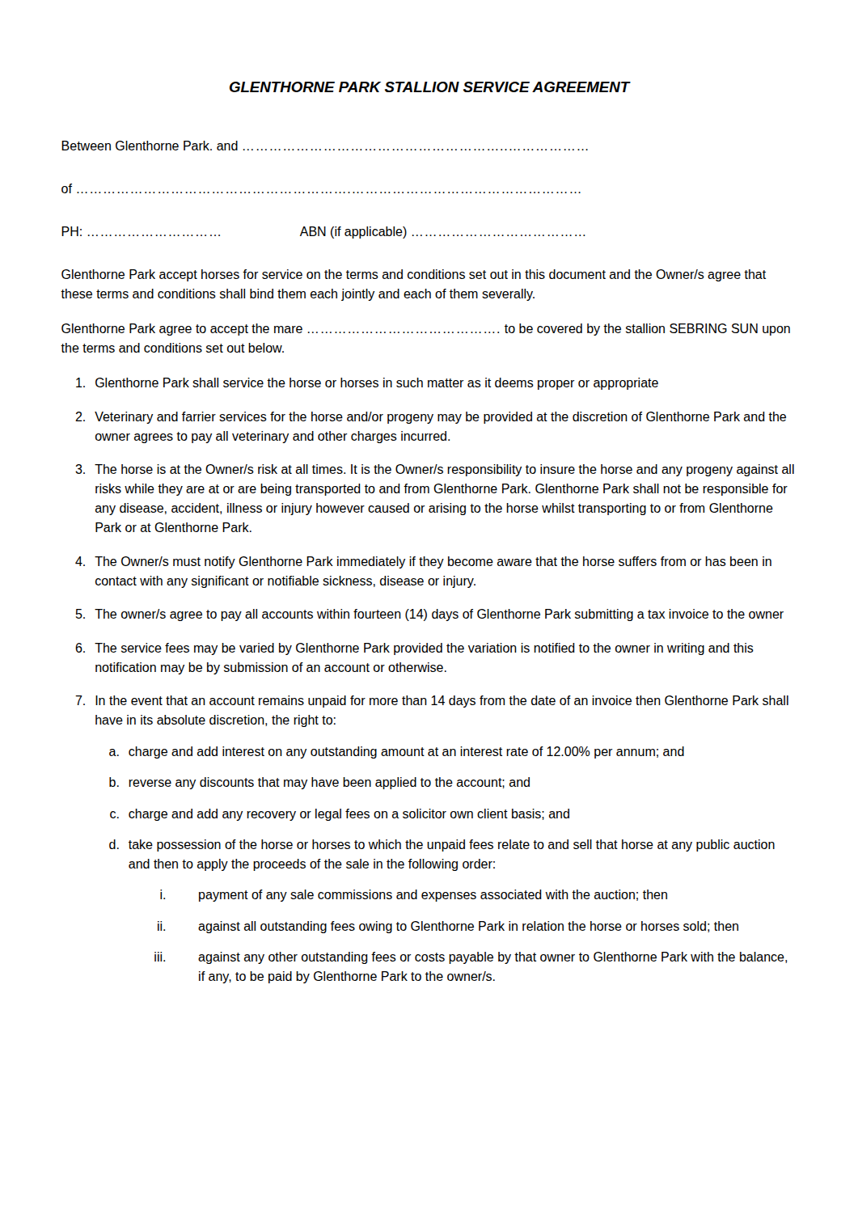GLENTHORNE PARK STALLION SERVICE AGREEMENT
Between Glenthorne Park. and …………………………………………………..………………
of …………………………………………………….……………………………………………
PH: …………………………ABN (if applicable) …………………………………
Glenthorne Park accept horses for service on the terms and conditions set out in this document and the Owner/s agree that these terms and conditions shall bind them each jointly and each of them severally.
Glenthorne Park agree to accept the mare ……………………………………. to be covered by the stallion SEBRING SUN upon the terms and conditions set out below.
Glenthorne Park shall service the horse or horses in such matter as it deems proper or appropriate
Veterinary and farrier services for the horse and/or progeny may be provided at the discretion of Glenthorne Park and the owner agrees to pay all veterinary and other charges incurred.
The horse is at the Owner/s risk at all times. It is the Owner/s responsibility to insure the horse and any progeny against all risks while they are at or are being transported to and from Glenthorne Park. Glenthorne Park shall not be responsible for any disease, accident, illness or injury however caused or arising to the horse whilst transporting to or from Glenthorne Park or at Glenthorne Park.
The Owner/s must notify Glenthorne Park immediately if they become aware that the horse suffers from or has been in contact with any significant or notifiable sickness, disease or injury.
The owner/s agree to pay all accounts within fourteen (14) days of Glenthorne Park submitting a tax invoice to the owner
The service fees may be varied by Glenthorne Park provided the variation is notified to the owner in writing and this notification may be by submission of an account or otherwise.
In the event that an account remains unpaid for more than 14 days from the date of an invoice then Glenthorne Park shall have in its absolute discretion, the right to:
charge and add interest on any outstanding amount at an interest rate of 12.00% per annum; and
reverse any discounts that may have been applied to the account; and
charge and add any recovery or legal fees on a solicitor own client basis; and
take possession of the horse or horses to which the unpaid fees relate to and sell that horse at any public auction and then to apply the proceeds of the sale in the following order:
payment of any sale commissions and expenses associated with the auction; then
against all outstanding fees owing to Glenthorne Park in relation the horse or horses sold; then
against any other outstanding fees or costs payable by that owner to Glenthorne Park with the balance, if any, to be paid by Glenthorne Park to the owner/s.